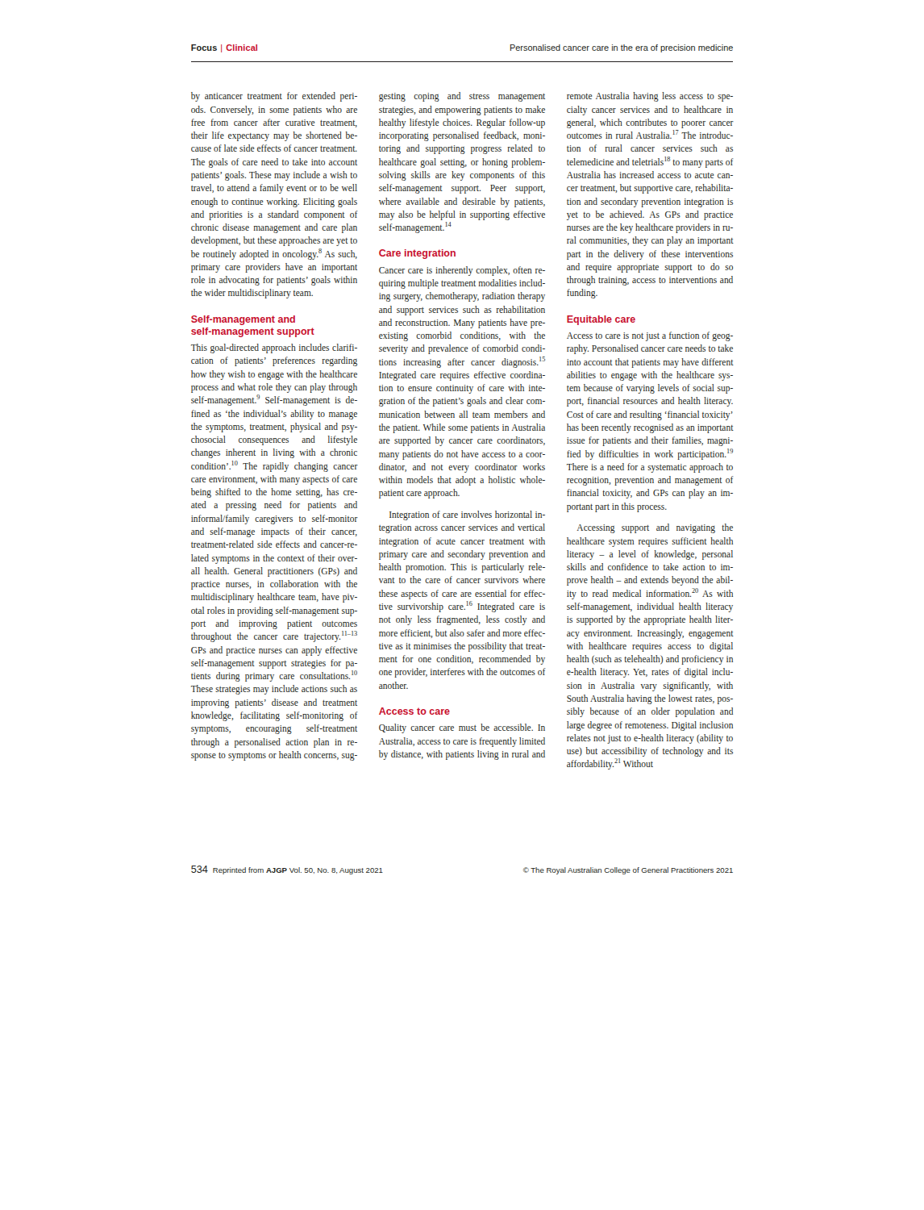Focus|Clinical
Personalised cancer care in the era of precision medicine
by anticancer treatment for extended periods. Conversely, in some patients who are free from cancer after curative treatment, their life expectancy may be shortened because of late side effects of cancer treatment. The goals of care need to take into account patients’ goals. These may include a wish to travel, to attend a family event or to be well enough to continue working. Eliciting goals and priorities is a standard component of chronic disease management and care plan development, but these approaches are yet to be routinely adopted in oncology.8 As such, primary care providers have an important role in advocating for patients’ goals within the wider multidisciplinary team.
Self-management and
self-management support
This goal-directed approach includes clarification of patients’ preferences regarding how they wish to engage with the healthcare process and what role they can play through self-management.9 Self-management is defined as ‘the individual’s ability to manage the symptoms, treatment, physical and psychosocial consequences and lifestyle changes inherent in living with a chronic condition’.10 The rapidly changing cancer care environment, with many aspects of care being shifted to the home setting, has created a pressing need for patients and informal/family caregivers to self-monitor and self-manage impacts of their cancer, treatment-related side effects and cancer-related symptoms in the context of their overall health. General practitioners (GPs) and practice nurses, in collaboration with the multidisciplinary healthcare team, have pivotal roles in providing self-management support and improving patient outcomes throughout the cancer care trajectory.11–13 GPs and practice nurses can apply effective self-management support strategies for patients during primary care consultations.10 These strategies may include actions such as improving patients’ disease and treatment knowledge, facilitating self-monitoring of symptoms, encouraging self-treatment through a personalised action plan in response to symptoms or health concerns, suggesting coping and stress management strategies, and empowering patients to make healthy lifestyle choices. Regular follow-up incorporating personalised feedback, monitoring and supporting progress related to healthcare goal setting, or honing problem-solving skills are key components of this self-management support. Peer support, where available and desirable by patients, may also be helpful in supporting effective self-management.14
Care integration
Cancer care is inherently complex, often requiring multiple treatment modalities including surgery, chemotherapy, radiation therapy and support services such as rehabilitation and reconstruction. Many patients have pre-existing comorbid conditions, with the severity and prevalence of comorbid conditions increasing after cancer diagnosis.15 Integrated care requires effective coordination to ensure continuity of care with integration of the patient’s goals and clear communication between all team members and the patient. While some patients in Australia are supported by cancer care coordinators, many patients do not have access to a coordinator, and not every coordinator works within models that adopt a holistic whole-patient care approach.
Integration of care involves horizontal integration across cancer services and vertical integration of acute cancer treatment with primary care and secondary prevention and health promotion. This is particularly relevant to the care of cancer survivors where these aspects of care are essential for effective survivorship care.16 Integrated care is not only less fragmented, less costly and more efficient, but also safer and more effective as it minimises the possibility that treatment for one condition, recommended by one provider, interferes with the outcomes of another.
Access to care
Quality cancer care must be accessible. In Australia, access to care is frequently limited by distance, with patients living in rural and remote Australia having less access to specialty cancer services and to healthcare in general, which contributes to poorer cancer outcomes in rural Australia.17 The introduction of rural cancer services such as telemedicine and teletrials18 to many parts of Australia has increased access to acute cancer treatment, but supportive care, rehabilitation and secondary prevention integration is yet to be achieved. As GPs and practice nurses are the key healthcare providers in rural communities, they can play an important part in the delivery of these interventions and require appropriate support to do so through training, access to interventions and funding.
Equitable care
Access to care is not just a function of geography. Personalised cancer care needs to take into account that patients may have different abilities to engage with the healthcare system because of varying levels of social support, financial resources and health literacy. Cost of care and resulting ‘financial toxicity’ has been recently recognised as an important issue for patients and their families, magnified by difficulties in work participation.19 There is a need for a systematic approach to recognition, prevention and management of financial toxicity, and GPs can play an important part in this process.
Accessing support and navigating the healthcare system requires sufficient health literacy – a level of knowledge, personal skills and confidence to take action to improve health – and extends beyond the ability to read medical information.20 As with self-management, individual health literacy is supported by the appropriate health literacy environment. Increasingly, engagement with healthcare requires access to digital health (such as telehealth) and proficiency in e-health literacy. Yet, rates of digital inclusion in Australia vary significantly, with South Australia having the lowest rates, possibly because of an older population and large degree of remoteness. Digital inclusion relates not just to e-health literacy (ability to use) but accessibility of technology and its affordability.21 Without
534 Reprinted from AJGP Vol. 50, No. 8, August 2021
© The Royal Australian College of General Practitioners 2021